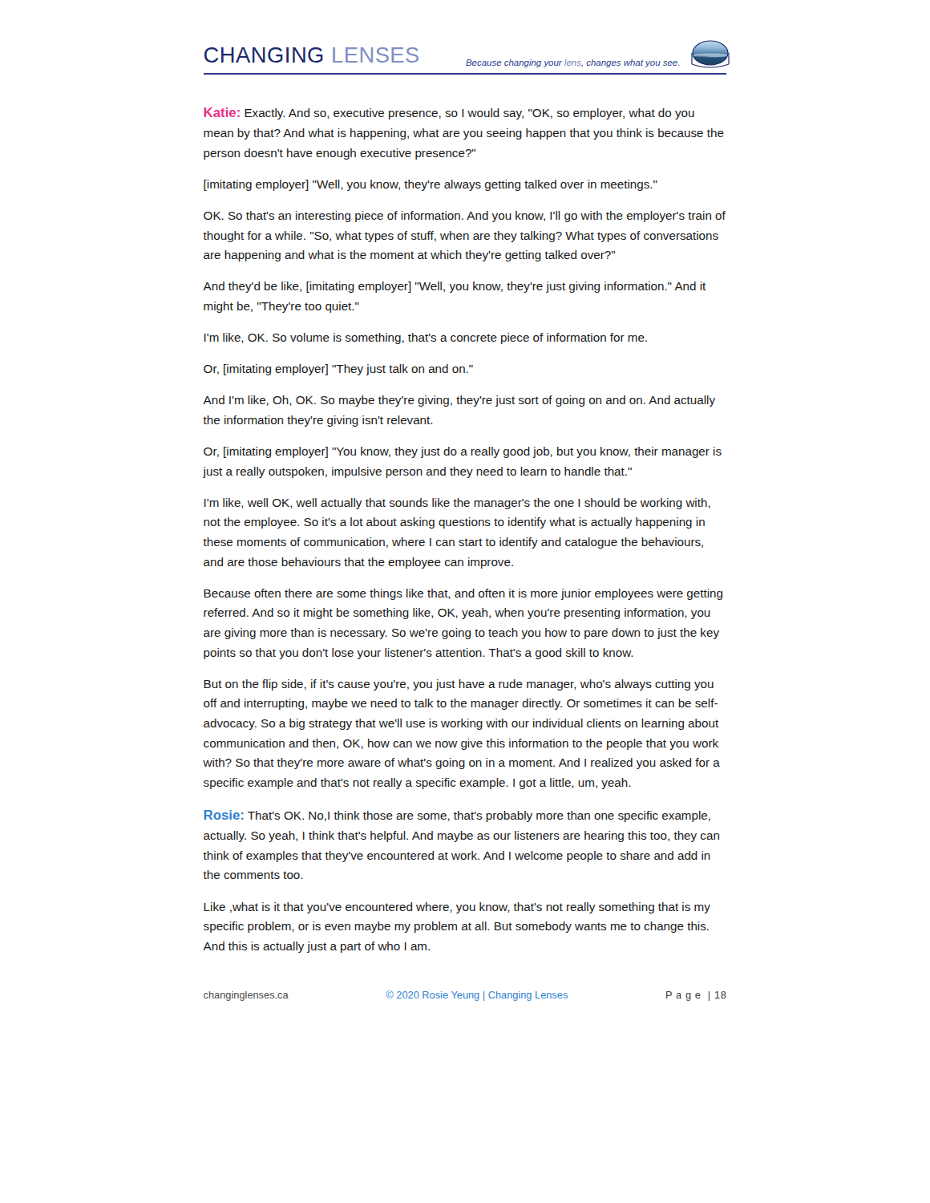CHANGING LENSES
Because changing your lens, changes what you see.
Katie: Exactly. And so, executive presence, so I would say, "OK, so employer, what do you mean by that? And what is happening, what are you seeing happen that you think is because the person doesn't have enough executive presence?"
[imitating employer] "Well, you know, they're always getting talked over in meetings."
OK. So that's an interesting piece of information. And you know, I'll go with the employer's train of thought for a while. "So, what types of stuff, when are they talking? What types of conversations are happening and what is the moment at which they're getting talked over?"
And they'd be like, [imitating employer] "Well, you know, they're just giving information." And it might be, "They're too quiet."
I'm like, OK. So volume is something, that's a concrete piece of information for me.
Or, [imitating employer] "They just talk on and on."
And I'm like, Oh, OK. So maybe they're giving, they're just sort of going on and on. And actually the information they're giving isn't relevant.
Or, [imitating employer] "You know, they just do a really good job, but you know, their manager is just a really outspoken, impulsive person and they need to learn to handle that."
I'm like, well OK, well actually that sounds like the manager's the one I should be working with, not the employee. So it's a lot about asking questions to identify what is actually happening in these moments of communication, where I can start to identify and catalogue the behaviours, and are those behaviours that the employee can improve.
Because often there are some things like that, and often it is more junior employees were getting referred. And so it might be something like, OK, yeah, when you're presenting information, you are giving more than is necessary. So we're going to teach you how to pare down to just the key points so that you don't lose your listener's attention. That's a good skill to know.
But on the flip side, if it's cause you're, you just have a rude manager, who's always cutting you off and interrupting, maybe we need to talk to the manager directly. Or sometimes it can be self-advocacy. So a big strategy that we'll use is working with our individual clients on learning about communication and then, OK, how can we now give this information to the people that you work with? So that they're more aware of what's going on in a moment. And I realized you asked for a specific example and that's not really a specific example. I got a little, um, yeah.
Rosie: That's OK. No,I think those are some, that's probably more than one specific example, actually. So yeah, I think that's helpful. And maybe as our listeners are hearing this too, they can think of examples that they've encountered at work. And I welcome people to share and add in the comments too.
Like ,what is it that you've encountered where, you know, that's not really something that is my specific problem, or is even maybe my problem at all. But somebody wants me to change this. And this is actually just a part of who I am.
changinglenses.ca
© 2020 Rosie Yeung | Changing Lenses
P a g e | 18